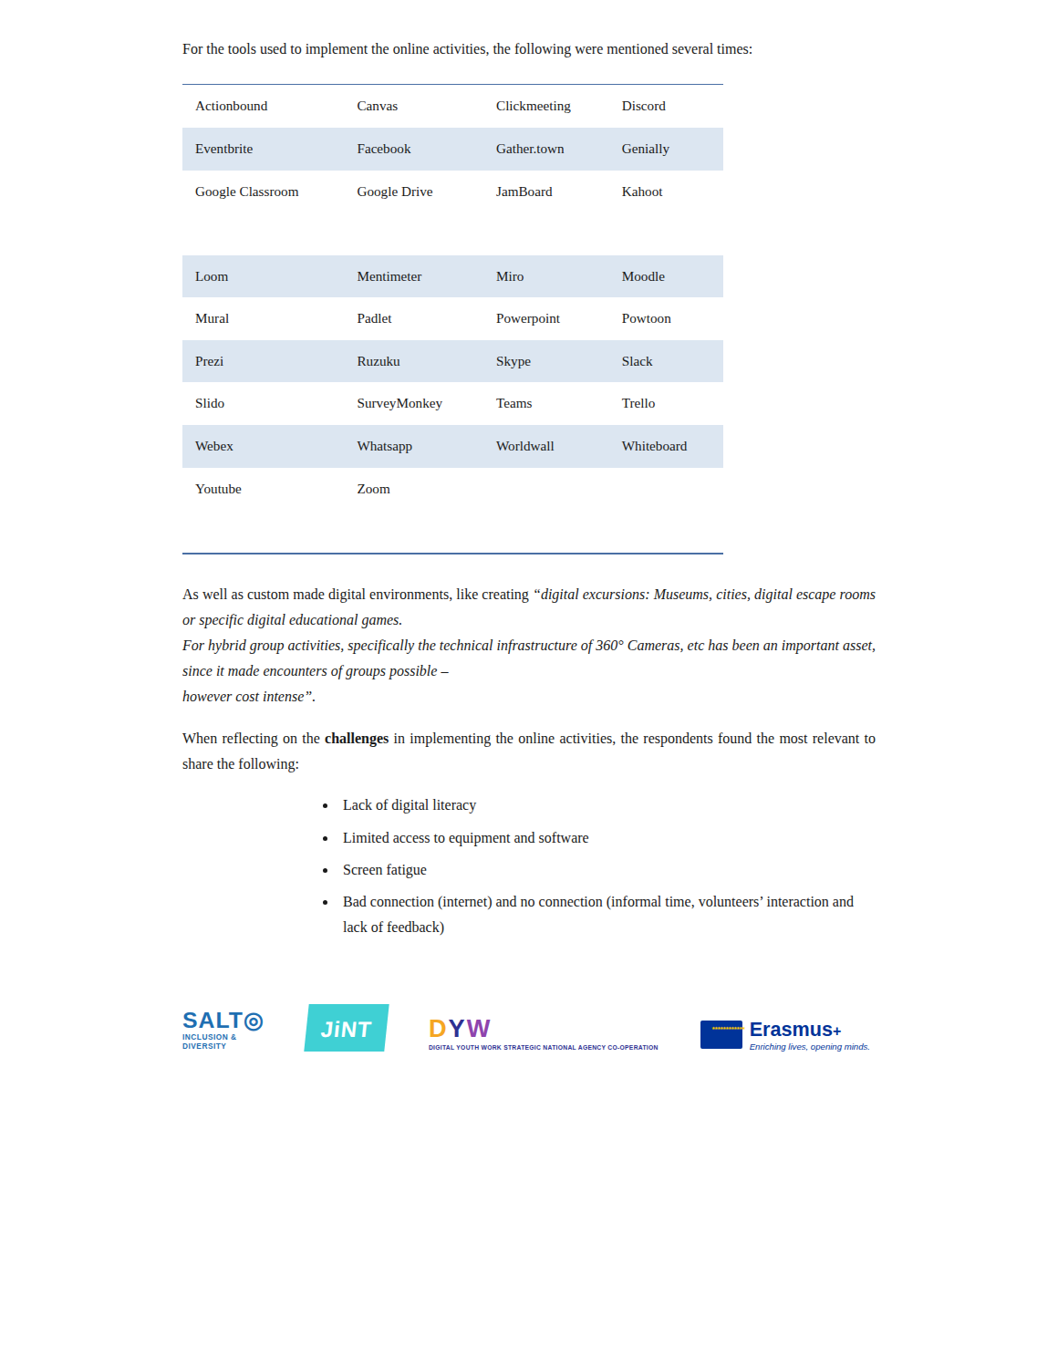For the tools used to implement the online activities, the following were mentioned several times:
| Actionbound | Canvas | Clickmeeting | Discord |
| Eventbrite | Facebook | Gather.town | Genially |
| Google Classroom | Google Drive | JamBoard | Kahoot |
| Loom | Mentimeter | Miro | Moodle |
| Mural | Padlet | Powerpoint | Powtoon |
| Prezi | Ruzuku | Skype | Slack |
| Slido | SurveyMonkey | Teams | Trello |
| Webex | Whatsapp | Worldwall | Whiteboard |
| Youtube | Zoom | | |
As well as custom made digital environments, like creating “digital excursions: Museums, cities, digital escape rooms or specific digital educational games.
For hybrid group activities, specifically the technical infrastructure of 360° Cameras, etc has been an important asset, since it made encounters of groups possible –
however cost intense”.
When reflecting on the challenges in implementing the online activities, the respondents found the most relevant to share the following:
Lack of digital literacy
Limited access to equipment and software
Screen fatigue
Bad connection (internet) and no connection (informal time, volunteers’ interaction and lack of feedback)
SALT◎
INCLUSION &
DIVERSITY
JiNT
DYW
Digital Youth Work Strategic National Agency Co-operation
Erasmus+
Enriching lives, opening minds.